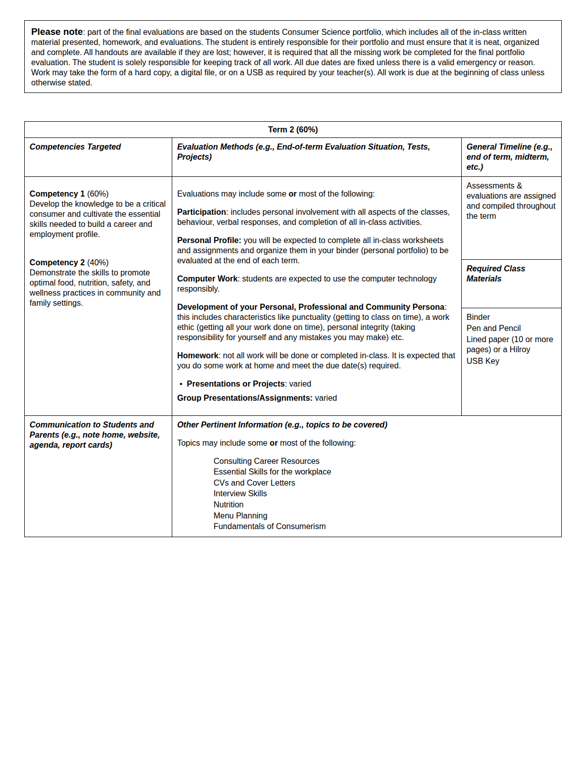Please note: part of the final evaluations are based on the students Consumer Science portfolio, which includes all of the in-class written material presented, homework, and evaluations. The student is entirely responsible for their portfolio and must ensure that it is neat, organized and complete. All handouts are available if they are lost; however, it is required that all the missing work be completed for the final portfolio evaluation. The student is solely responsible for keeping track of all work. All due dates are fixed unless there is a valid emergency or reason. Work may take the form of a hard copy, a digital file, or on a USB as required by your teacher(s). All work is due at the beginning of class unless otherwise stated.
Term 2 (60%)
| Competencies Targeted | Evaluation Methods (e.g., End-of-term Evaluation Situation, Tests, Projects) | General Timeline (e.g., end of term, midterm, etc.) |
| --- | --- | --- |
| Competency 1 (60%) Develop the knowledge to be a critical consumer and cultivate the essential skills needed to build a career and employment profile. Competency 2 (40%) Demonstrate the skills to promote optimal food, nutrition, safety, and wellness practices in community and family settings. | Evaluations may include some or most of the following: Participation : includes personal involvement with all aspects of the classes, behaviour, verbal responses, and completion of all in-class activities. Personal Profile: you will be expected to complete all in-class worksheets and assignments and organize them in your binder (personal portfolio) to be evaluated at the end of each term. Computer Work : students are expected to use the computer technology responsibly. Development of your Personal, Professional and Community Persona : this includes characteristics like punctuality (getting to class on time), a work ethic (getting all your work done on time), personal integrity (taking responsibility for yourself and any mistakes you may make) etc. Homework : not all work will be done or completed in-class. It is expected that you do some work at home and meet the due date(s) required. Presentations or Projects : varied Group Presentations/Assignments: varied | Assessments & evaluations are assigned and compiled throughout the term |
| Required Class Materials |
| Binder Pen and Pencil Lined paper (10 or more pages) or a Hilroy USB Key |
| Communication to Students and Parents (e.g., note home, website, agenda, report cards) | Other Pertinent Information (e.g., topics to be covered) Topics may include some or most of the following: Consulting Career Resources Essential Skills for the workplace CVs and Cover Letters Interview Skills Nutrition Menu Planning Fundamentals of Consumerism |